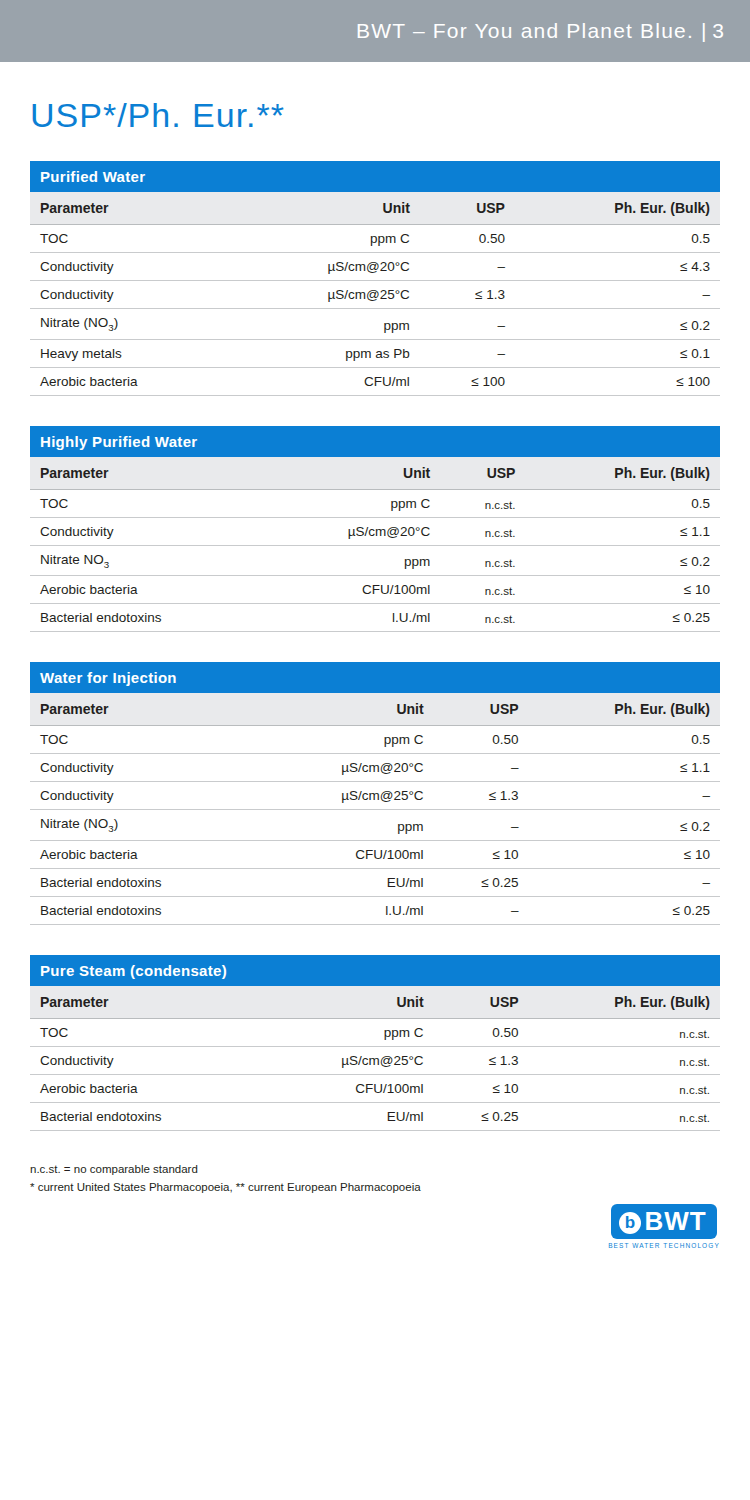BWT – For You and Planet Blue. | 3
USP*/Ph. Eur.**
Purified Water
| Parameter | Unit | USP | Ph. Eur. (Bulk) |
| --- | --- | --- | --- |
| TOC | ppm C | 0.50 | 0.5 |
| Conductivity | µS/cm@20°C | – | ≤ 4.3 |
| Conductivity | µS/cm@25°C | ≤ 1.3 | – |
| Nitrate (NO 3 ) | ppm | – | ≤ 0.2 |
| Heavy metals | ppm as Pb | – | ≤ 0.1 |
| Aerobic bacteria | CFU/ml | ≤ 100 | ≤ 100 |
Highly Purified Water
| Parameter | Unit | USP | Ph. Eur. (Bulk) |
| --- | --- | --- | --- |
| TOC | ppm C | n.c.st. | 0.5 |
| Conductivity | µS/cm@20°C | n.c.st. | ≤ 1.1 |
| Nitrate NO 3 | ppm | n.c.st. | ≤ 0.2 |
| Aerobic bacteria | CFU/100ml | n.c.st. | ≤ 10 |
| Bacterial endotoxins | l.U./ml | n.c.st. | ≤ 0.25 |
Water for Injection
| Parameter | Unit | USP | Ph. Eur. (Bulk) |
| --- | --- | --- | --- |
| TOC | ppm C | 0.50 | 0.5 |
| Conductivity | µS/cm@20°C | – | ≤ 1.1 |
| Conductivity | µS/cm@25°C | ≤ 1.3 | – |
| Nitrate (NO 3 ) | ppm | – | ≤ 0.2 |
| Aerobic bacteria | CFU/100ml | ≤ 10 | ≤ 10 |
| Bacterial endotoxins | EU/ml | ≤ 0.25 | – |
| Bacterial endotoxins | l.U./ml | – | ≤ 0.25 |
Pure Steam (condensate)
| Parameter | Unit | USP | Ph. Eur. (Bulk) |
| --- | --- | --- | --- |
| TOC | ppm C | 0.50 | n.c.st. |
| Conductivity | µS/cm@25°C | ≤ 1.3 | n.c.st. |
| Aerobic bacteria | CFU/100ml | ≤ 10 | n.c.st. |
| Bacterial endotoxins | EU/ml | ≤ 0.25 | n.c.st. |
n.c.st. = no comparable standard
* current United States Pharmacopoeia, ** current European Pharmacopoeia
b BWT
BEST WATER TECHNOLOGY